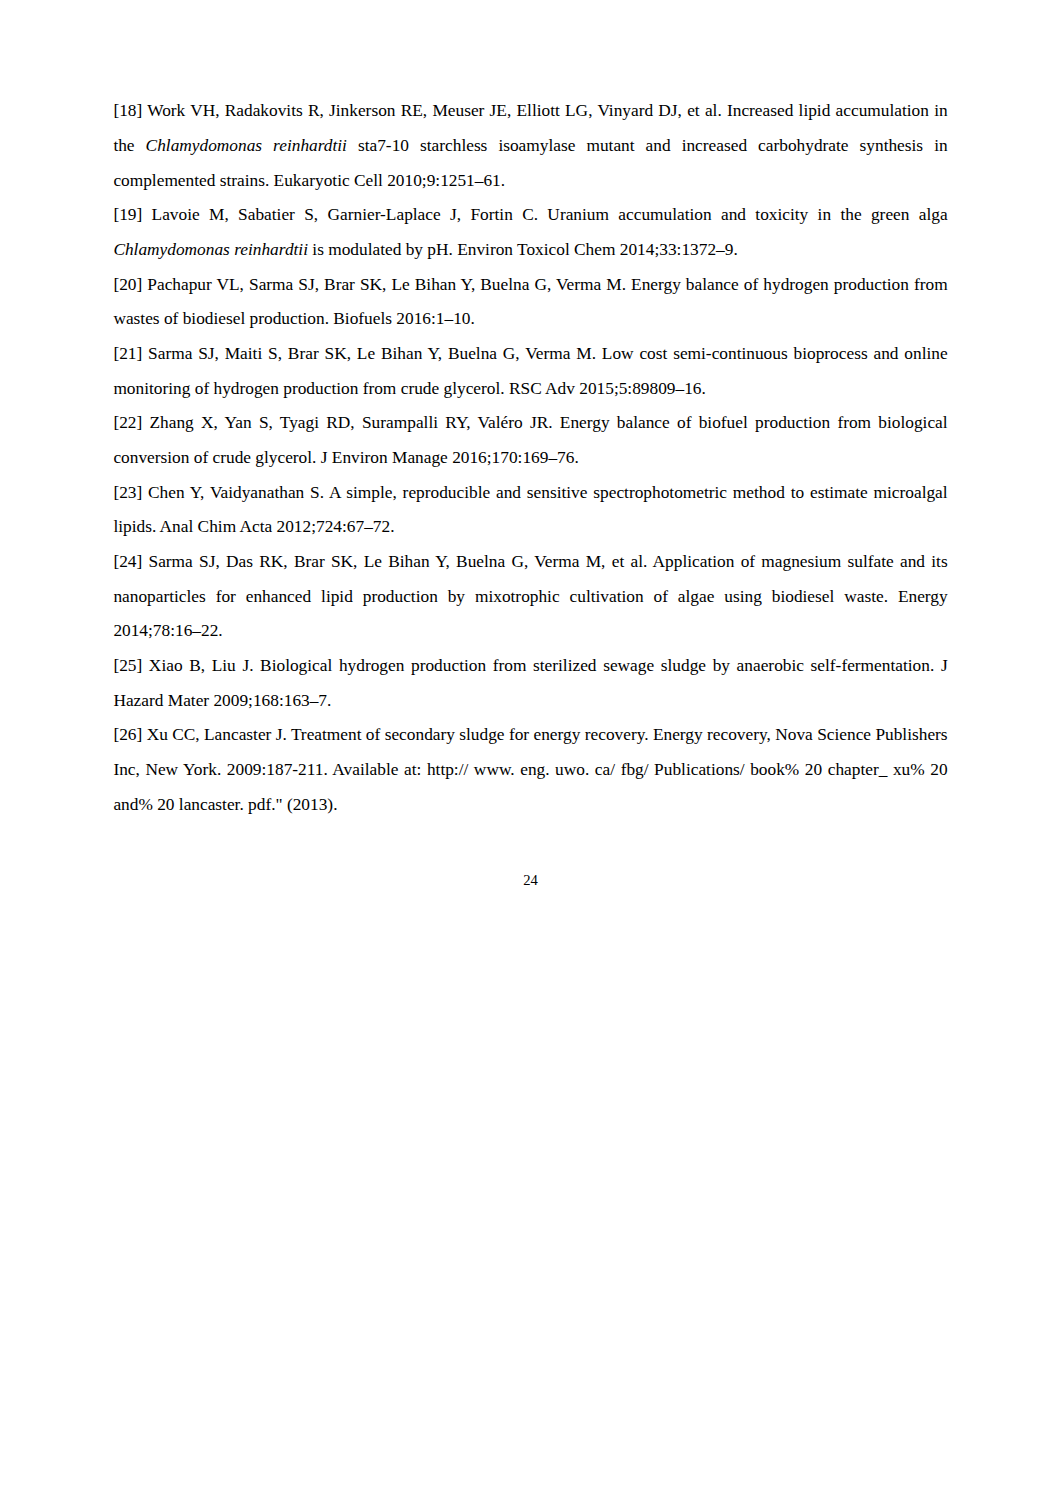[18] Work VH, Radakovits R, Jinkerson RE, Meuser JE, Elliott LG, Vinyard DJ, et al. Increased lipid accumulation in the Chlamydomonas reinhardtii sta7-10 starchless isoamylase mutant and increased carbohydrate synthesis in complemented strains. Eukaryotic Cell 2010;9:1251–61.
[19] Lavoie M, Sabatier S, Garnier-Laplace J, Fortin C. Uranium accumulation and toxicity in the green alga Chlamydomonas reinhardtii is modulated by pH. Environ Toxicol Chem 2014;33:1372–9.
[20] Pachapur VL, Sarma SJ, Brar SK, Le Bihan Y, Buelna G, Verma M. Energy balance of hydrogen production from wastes of biodiesel production. Biofuels 2016:1–10.
[21] Sarma SJ, Maiti S, Brar SK, Le Bihan Y, Buelna G, Verma M. Low cost semi-continuous bioprocess and online monitoring of hydrogen production from crude glycerol. RSC Adv 2015;5:89809–16.
[22] Zhang X, Yan S, Tyagi RD, Surampalli RY, Valéro JR. Energy balance of biofuel production from biological conversion of crude glycerol. J Environ Manage 2016;170:169–76.
[23] Chen Y, Vaidyanathan S. A simple, reproducible and sensitive spectrophotometric method to estimate microalgal lipids. Anal Chim Acta 2012;724:67–72.
[24] Sarma SJ, Das RK, Brar SK, Le Bihan Y, Buelna G, Verma M, et al. Application of magnesium sulfate and its nanoparticles for enhanced lipid production by mixotrophic cultivation of algae using biodiesel waste. Energy 2014;78:16–22.
[25] Xiao B, Liu J. Biological hydrogen production from sterilized sewage sludge by anaerobic self-fermentation. J Hazard Mater 2009;168:163–7.
[26] Xu CC, Lancaster J. Treatment of secondary sludge for energy recovery. Energy recovery, Nova Science Publishers Inc, New York. 2009:187-211. Available at: http:// www. eng. uwo. ca/ fbg/ Publications/ book% 20 chapter_ xu% 20 and% 20 lancaster. pdf." (2013).
24